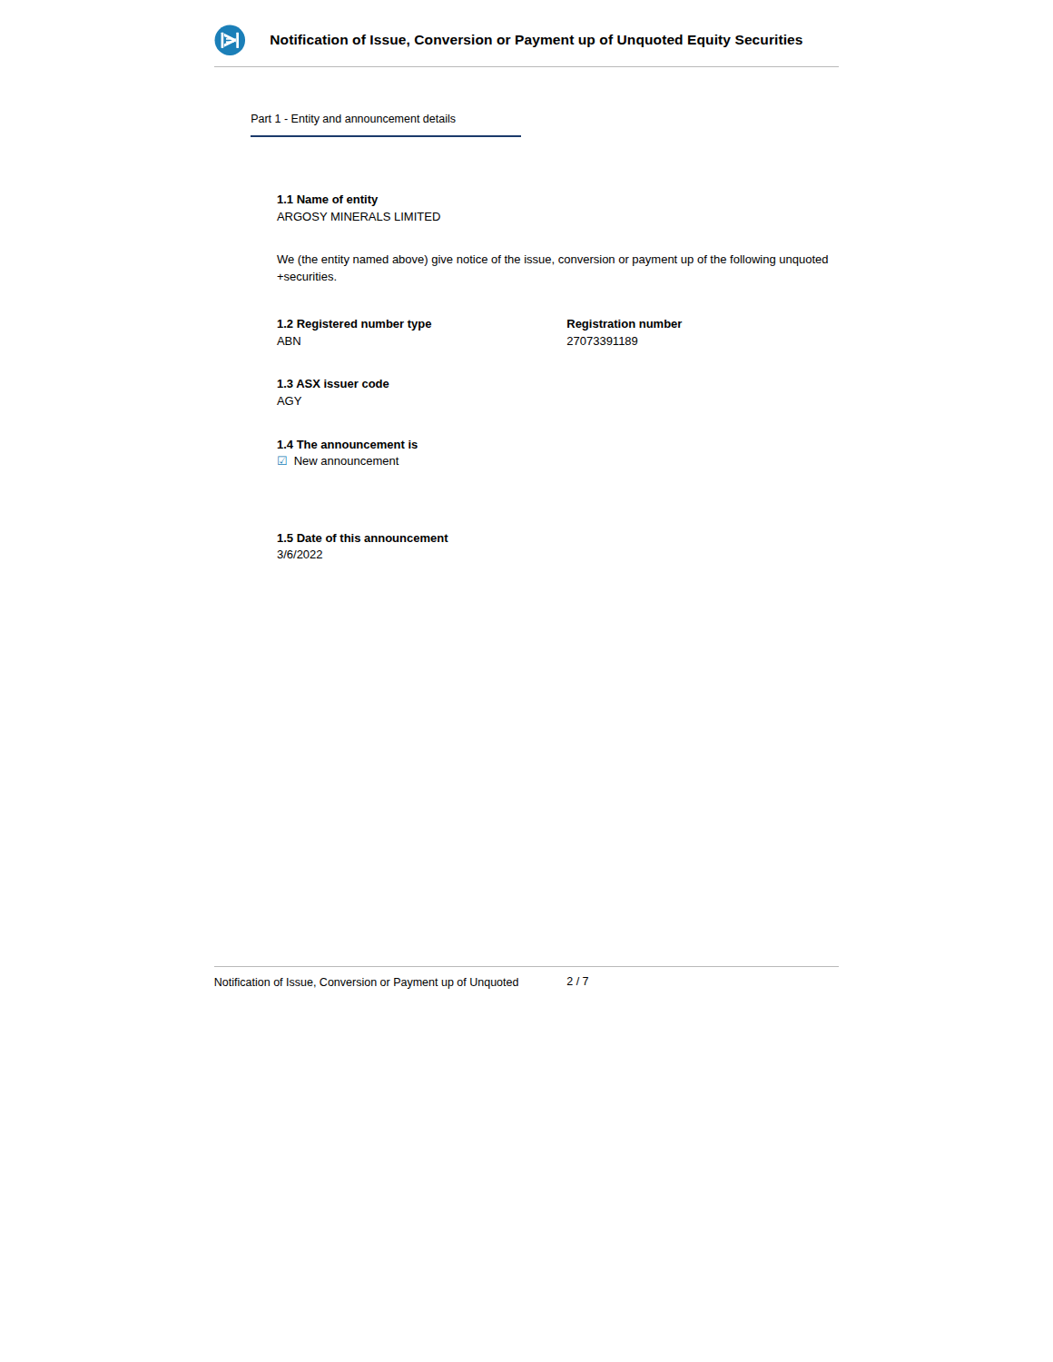Notification of Issue, Conversion or Payment up of Unquoted Equity Securities
Part 1 - Entity and announcement details
1.1 Name of entity
ARGOSY MINERALS LIMITED
We (the entity named above) give notice of the issue, conversion or payment up of the following unquoted +securities.
1.2 Registered number type
ABN
Registration number
27073391189
1.3 ASX issuer code
AGY
1.4 The announcement is
☑ New announcement
1.5 Date of this announcement
3/6/2022
Notification of Issue, Conversion or Payment up of Unquoted
Equity Securities
2 / 7